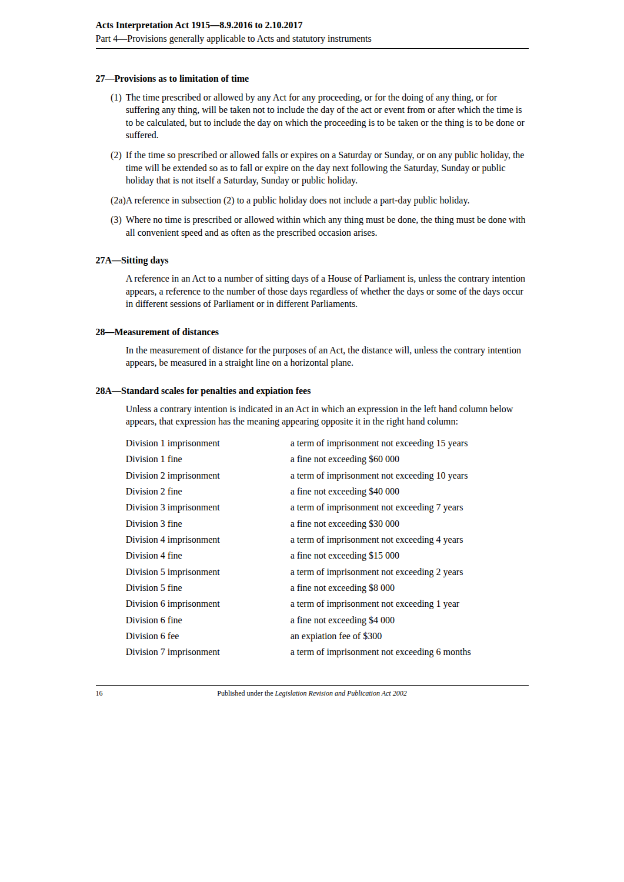Acts Interpretation Act 1915—8.9.2016 to 2.10.2017
Part 4—Provisions generally applicable to Acts and statutory instruments
27—Provisions as to limitation of time
(1)
The time prescribed or allowed by any Act for any proceeding, or for the doing of any thing, or for suffering any thing, will be taken not to include the day of the act or event from or after which the time is to be calculated, but to include the day on which the proceeding is to be taken or the thing is to be done or suffered.
(2)
If the time so prescribed or allowed falls or expires on a Saturday or Sunday, or on any public holiday, the time will be extended so as to fall or expire on the day next following the Saturday, Sunday or public holiday that is not itself a Saturday, Sunday or public holiday.
(2a)
A reference in subsection (2) to a public holiday does not include a part-day public holiday.
(3)
Where no time is prescribed or allowed within which any thing must be done, the thing must be done with all convenient speed and as often as the prescribed occasion arises.
27A—Sitting days
A reference in an Act to a number of sitting days of a House of Parliament is, unless the contrary intention appears, a reference to the number of those days regardless of whether the days or some of the days occur in different sessions of Parliament or in different Parliaments.
28—Measurement of distances
In the measurement of distance for the purposes of an Act, the distance will, unless the contrary intention appears, be measured in a straight line on a horizontal plane.
28A—Standard scales for penalties and expiation fees
Unless a contrary intention is indicated in an Act in which an expression in the left hand column below appears, that expression has the meaning appearing opposite it in the right hand column:
| Division 1 imprisonment | a term of imprisonment not exceeding 15 years |
| Division 1 fine | a fine not exceeding $60 000 |
| Division 2 imprisonment | a term of imprisonment not exceeding 10 years |
| Division 2 fine | a fine not exceeding $40 000 |
| Division 3 imprisonment | a term of imprisonment not exceeding 7 years |
| Division 3 fine | a fine not exceeding $30 000 |
| Division 4 imprisonment | a term of imprisonment not exceeding 4 years |
| Division 4 fine | a fine not exceeding $15 000 |
| Division 5 imprisonment | a term of imprisonment not exceeding 2 years |
| Division 5 fine | a fine not exceeding $8 000 |
| Division 6 imprisonment | a term of imprisonment not exceeding 1 year |
| Division 6 fine | a fine not exceeding $4 000 |
| Division 6 fee | an expiation fee of $300 |
| Division 7 imprisonment | a term of imprisonment not exceeding 6 months |
16
Published under the Legislation Revision and Publication Act 2002